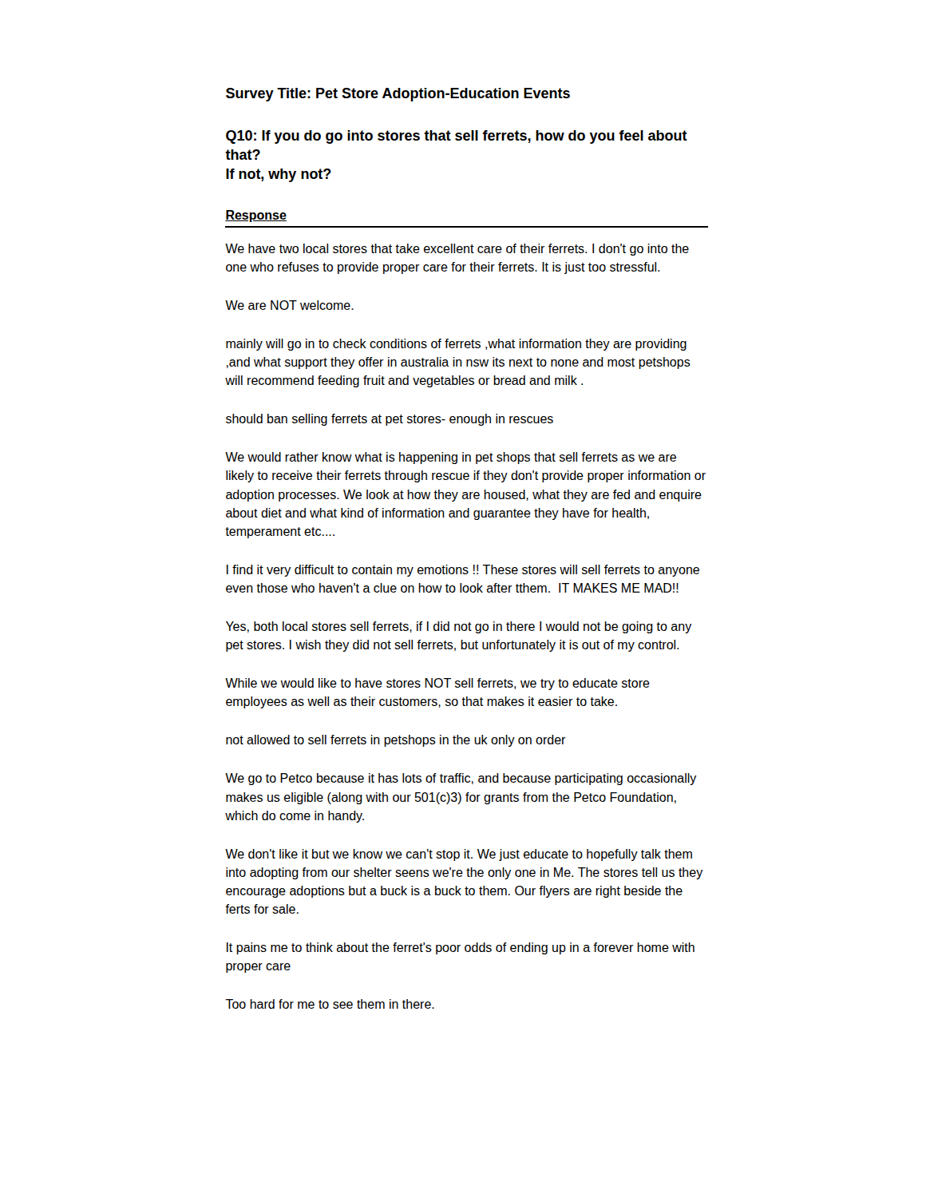Survey Title: Pet Store Adoption-Education Events
Q10: If you do go into stores that sell ferrets, how do you feel about that?
If not, why not?
Response
We have two local stores that take excellent care of their ferrets. I don't go into the one who refuses to provide proper care for their ferrets. It is just too stressful.
We are NOT welcome.
mainly will go in to check conditions of ferrets ,what information they are providing ,and what support they offer in australia in nsw its next to none and most petshops will recommend feeding fruit and vegetables or bread and milk .
should ban selling ferrets at pet stores- enough in rescues
We would rather know what is happening in pet shops that sell ferrets as we are likely to receive their ferrets through rescue if they don't provide proper information or adoption processes. We look at how they are housed, what they are fed and enquire about diet and what kind of information and guarantee they have for health, temperament etc....
I find it very difficult to contain my emotions !! These stores will sell ferrets to anyone even those who haven't a clue on how to look after tthem. IT MAKES ME MAD!!
Yes, both local stores sell ferrets, if I did not go in there I would not be going to any pet stores. I wish they did not sell ferrets, but unfortunately it is out of my control.
While we would like to have stores NOT sell ferrets, we try to educate store employees as well as their customers, so that makes it easier to take.
not allowed to sell ferrets in petshops in the uk only on order
We go to Petco because it has lots of traffic, and because participating occasionally makes us eligible (along with our 501(c)3) for grants from the Petco Foundation, which do come in handy.
We don't like it but we know we can't stop it. We just educate to hopefully talk them into adopting from our shelter seens we're the only one in Me. The stores tell us they encourage adoptions but a buck is a buck to them. Our flyers are right beside the ferts for sale.
It pains me to think about the ferret's poor odds of ending up in a forever home with proper care
Too hard for me to see them in there.